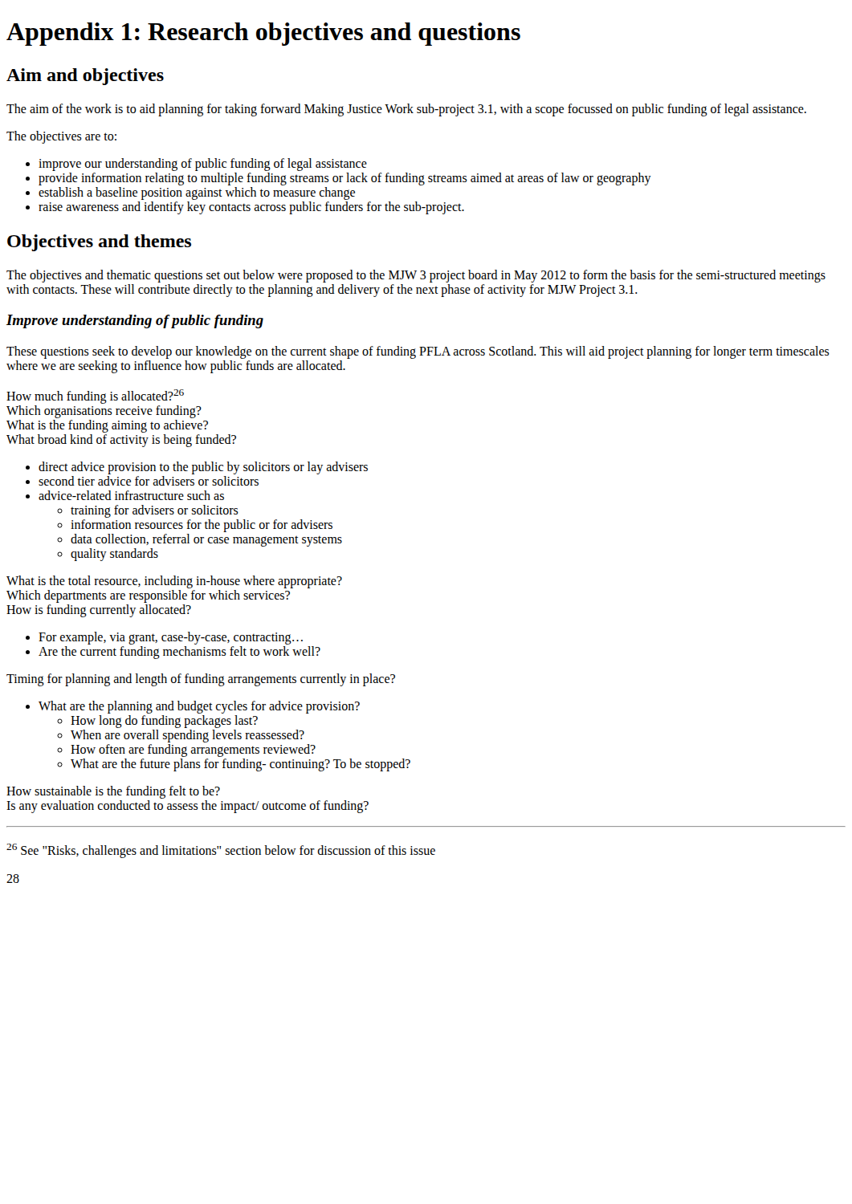Appendix 1: Research objectives and questions
Aim and objectives
The aim of the work is to aid planning for taking forward Making Justice Work sub-project 3.1, with a scope focussed on public funding of legal assistance.
The objectives are to:
improve our understanding of public funding of legal assistance
provide information relating to multiple funding streams or lack of funding streams aimed at areas of law or geography
establish a baseline position against which to measure change
raise awareness and identify key contacts across public funders for the sub-project.
Objectives and themes
The objectives and thematic questions set out below were proposed to the MJW 3 project board in May 2012 to form the basis for the semi-structured meetings with contacts. These will contribute directly to the planning and delivery of the next phase of activity for MJW Project 3.1.
Improve understanding of public funding
These questions seek to develop our knowledge on the current shape of funding PFLA across Scotland. This will aid project planning for longer term timescales where we are seeking to influence how public funds are allocated.
How much funding is allocated?26
Which organisations receive funding?
What is the funding aiming to achieve?
What broad kind of activity is being funded?
direct advice provision to the public by solicitors or lay advisers
second tier advice for advisers or solicitors
advice-related infrastructure such as
training for advisers or solicitors
information resources for the public or for advisers
data collection, referral or case management systems
quality standards
What is the total resource, including in-house where appropriate?
Which departments are responsible for which services?
How is funding currently allocated?
For example, via grant, case-by-case, contracting…
Are the current funding mechanisms felt to work well?
Timing for planning and length of funding arrangements currently in place?
What are the planning and budget cycles for advice provision?
How long do funding packages last?
When are overall spending levels reassessed?
How often are funding arrangements reviewed?
What are the future plans for funding- continuing? To be stopped?
How sustainable is the funding felt to be?
Is any evaluation conducted to assess the impact/ outcome of funding?
26 See "Risks, challenges and limitations" section below for discussion of this issue
28